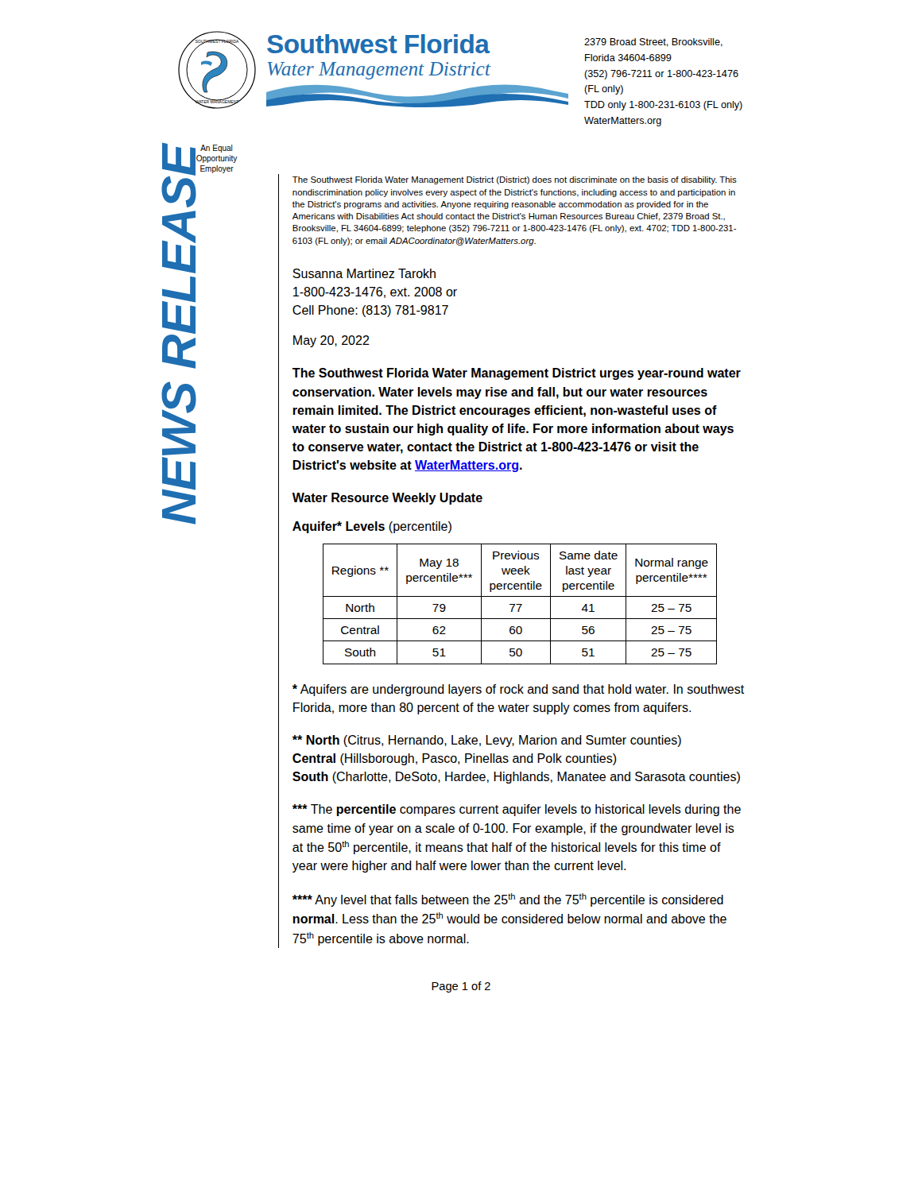NEWS RELEASE
SOUTHWEST FLORIDA WATER MANAGEMENT
Southwest Florida
Water Management District
2379 Broad Street, Brooksville, Florida 34604-6899
(352) 796-7211 or 1-800-423-1476 (FL only)
TDD only 1-800-231-6103 (FL only)
WaterMatters.org
An Equal
Opportunity
Employer
The Southwest Florida Water Management District (District) does not discriminate on the basis of disability. This nondiscrimination policy involves every aspect of the District's functions, including access to and participation in the District's programs and activities. Anyone requiring reasonable accommodation as provided for in the Americans with Disabilities Act should contact the District's Human Resources Bureau Chief, 2379 Broad St., Brooksville, FL 34604-6899; telephone (352) 796-7211 or 1-800-423-1476 (FL only), ext. 4702; TDD 1-800-231-6103 (FL only); or email ADACoordinator@WaterMatters.org.
Susanna Martinez Tarokh
1-800-423-1476, ext. 2008 or
Cell Phone: (813) 781-9817
May 20, 2022
The Southwest Florida Water Management District urges year-round water conservation. Water levels may rise and fall, but our water resources remain limited. The District encourages efficient, non-wasteful uses of water to sustain our high quality of life. For more information about ways to conserve water, contact the District at 1-800-423-1476 or visit the District's website at WaterMatters.org.
Water Resource Weekly Update
Aquifer* Levels (percentile)
| Regions ** | May 18 percentile*** | Previous week percentile | Same date last year percentile | Normal range percentile**** |
| --- | --- | --- | --- | --- |
| North | 79 | 77 | 41 | 25 – 75 |
| Central | 62 | 60 | 56 | 25 – 75 |
| South | 51 | 50 | 51 | 25 – 75 |
* Aquifers are underground layers of rock and sand that hold water. In southwest Florida, more than 80 percent of the water supply comes from aquifers.
** North (Citrus, Hernando, Lake, Levy, Marion and Sumter counties)
Central (Hillsborough, Pasco, Pinellas and Polk counties)
South (Charlotte, DeSoto, Hardee, Highlands, Manatee and Sarasota counties)
*** The percentile compares current aquifer levels to historical levels during the same time of year on a scale of 0-100. For example, if the groundwater level is at the 50th percentile, it means that half of the historical levels for this time of year were higher and half were lower than the current level.
**** Any level that falls between the 25th and the 75th percentile is considered normal. Less than the 25th would be considered below normal and above the 75th percentile is above normal.
Page 1 of 2